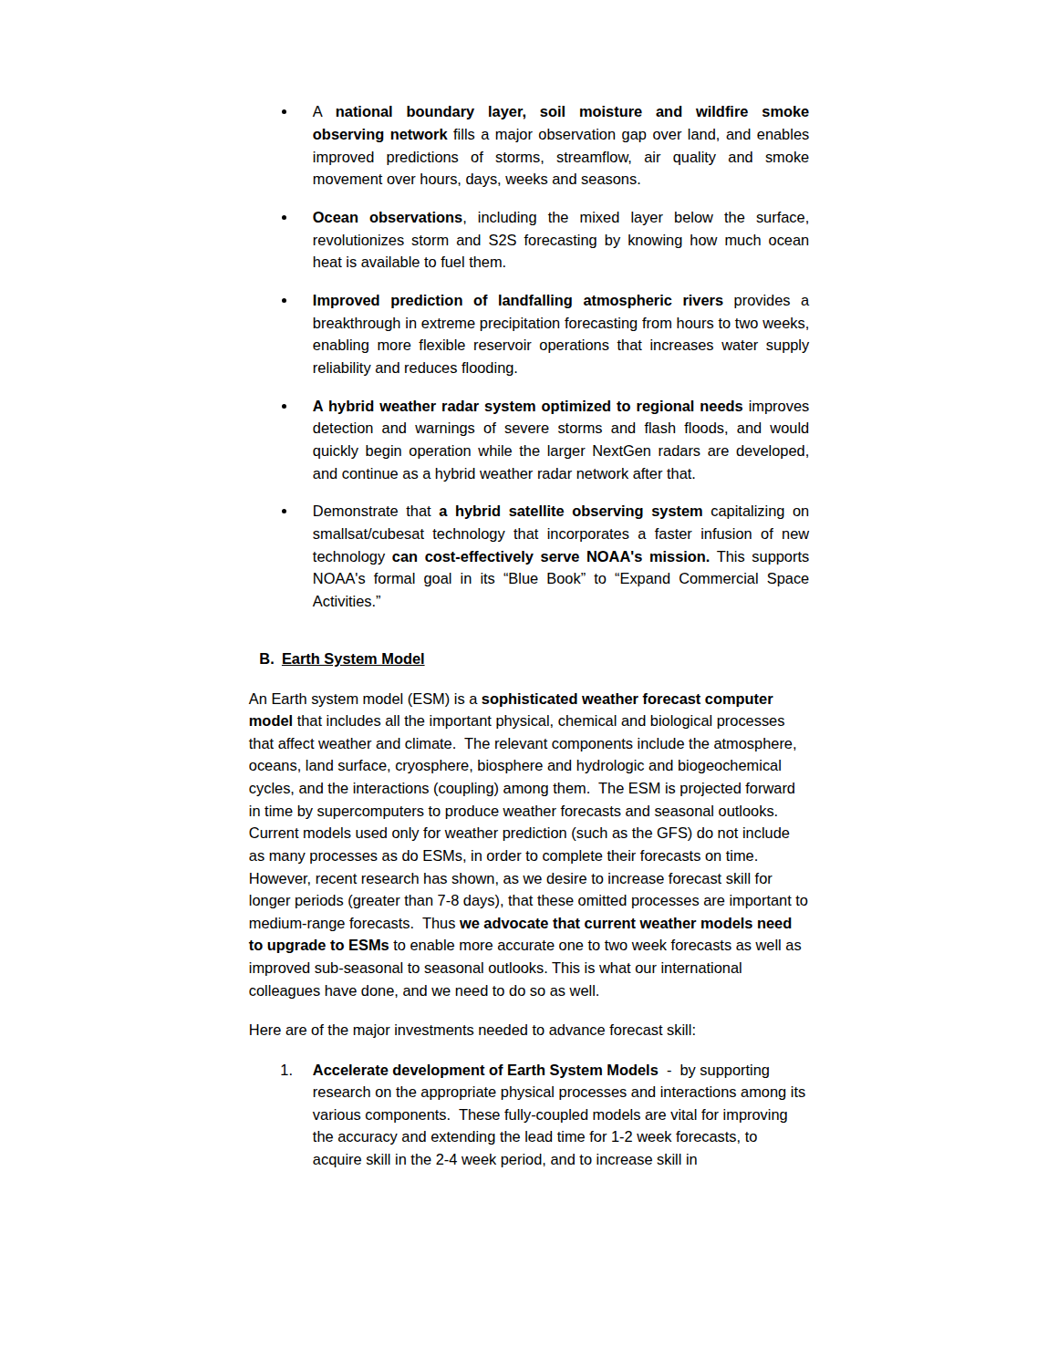A national boundary layer, soil moisture and wildfire smoke observing network fills a major observation gap over land, and enables improved predictions of storms, streamflow, air quality and smoke movement over hours, days, weeks and seasons.
Ocean observations, including the mixed layer below the surface, revolutionizes storm and S2S forecasting by knowing how much ocean heat is available to fuel them.
Improved prediction of landfalling atmospheric rivers provides a breakthrough in extreme precipitation forecasting from hours to two weeks, enabling more flexible reservoir operations that increases water supply reliability and reduces flooding.
A hybrid weather radar system optimized to regional needs improves detection and warnings of severe storms and flash floods, and would quickly begin operation while the larger NextGen radars are developed, and continue as a hybrid weather radar network after that.
Demonstrate that a hybrid satellite observing system capitalizing on smallsat/cubesat technology that incorporates a faster infusion of new technology can cost-effectively serve NOAA's mission. This supports NOAA's formal goal in its “Blue Book” to “Expand Commercial Space Activities.”
B.
Earth System Model
An Earth system model (ESM) is a sophisticated weather forecast computer model that includes all the important physical, chemical and biological processes that affect weather and climate. The relevant components include the atmosphere, oceans, land surface, cryosphere, biosphere and hydrologic and biogeochemical cycles, and the interactions (coupling) among them. The ESM is projected forward in time by supercomputers to produce weather forecasts and seasonal outlooks. Current models used only for weather prediction (such as the GFS) do not include as many processes as do ESMs, in order to complete their forecasts on time. However, recent research has shown, as we desire to increase forecast skill for longer periods (greater than 7-8 days), that these omitted processes are important to medium-range forecasts. Thus we advocate that current weather models need to upgrade to ESMs to enable more accurate one to two week forecasts as well as improved sub-seasonal to seasonal outlooks. This is what our international colleagues have done, and we need to do so as well.
Here are of the major investments needed to advance forecast skill:
Accelerate development of Earth System Models - by supporting research on the appropriate physical processes and interactions among its various components. These fully-coupled models are vital for improving the accuracy and extending the lead time for 1-2 week forecasts, to acquire skill in the 2-4 week period, and to increase skill in